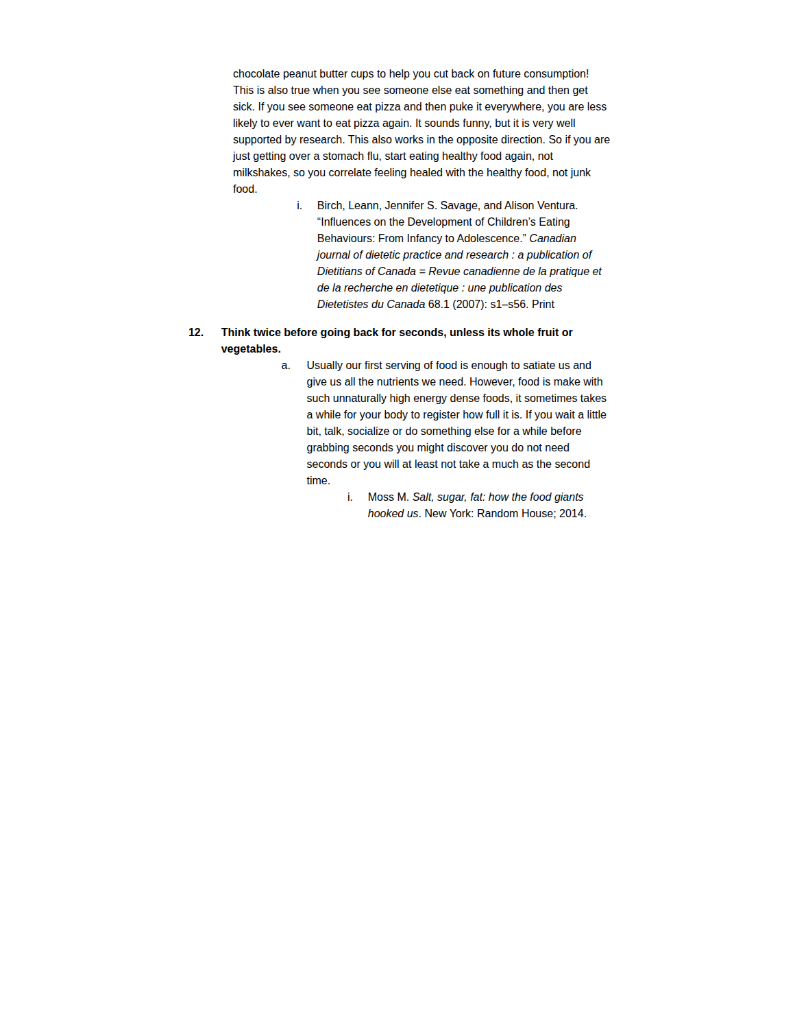chocolate peanut butter cups to help you cut back on future consumption! This is also true when you see someone else eat something and then get sick. If you see someone eat pizza and then puke it everywhere, you are less likely to ever want to eat pizza again. It sounds funny, but it is very well supported by research. This also works in the opposite direction. So if you are just getting over a stomach flu, start eating healthy food again, not milkshakes, so you correlate feeling healed with the healthy food, not junk food.
Birch, Leann, Jennifer S. Savage, and Alison Ventura. “Influences on the Development of Children’s Eating Behaviours: From Infancy to Adolescence.” Canadian journal of dietetic practice and research : a publication of Dietitians of Canada = Revue canadienne de la pratique et de la recherche en dietetique : une publication des Dietetistes du Canada 68.1 (2007): s1–s56. Print
Think twice before going back for seconds, unless its whole fruit or vegetables.
Usually our first serving of food is enough to satiate us and give us all the nutrients we need. However, food is make with such unnaturally high energy dense foods, it sometimes takes a while for your body to register how full it is. If you wait a little bit, talk, socialize or do something else for a while before grabbing seconds you might discover you do not need seconds or you will at least not take a much as the second time.
Moss M. Salt, sugar, fat: how the food giants hooked us. New York: Random House; 2014.